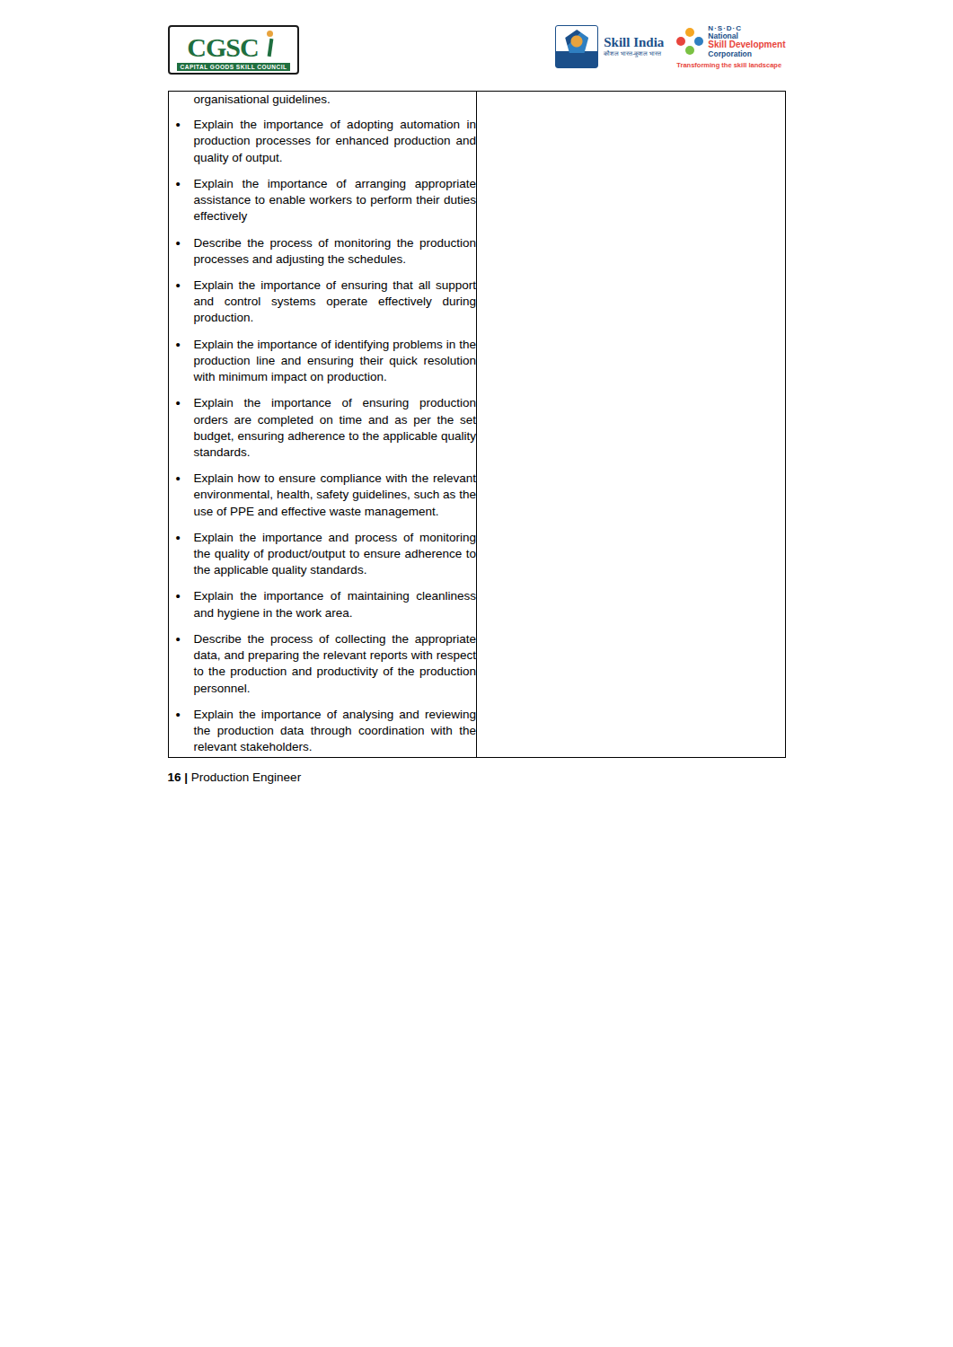CGSC
CAPITAL GOODS SKILL COUNCIL
Skill India
कौशल भारत-कुशल भारत
N·S·D·C
National
Skill Development
Corporation
Transforming the skill landscape
| organisational guidelines. Explain the importance of adopting automation in production processes for enhanced production and quality of output. Explain the importance of arranging appropriate assistance to enable workers to perform their duties effectively Describe the process of monitoring the production processes and adjusting the schedules. Explain the importance of ensuring that all support and control systems operate effectively during production. Explain the importance of identifying problems in the production line and ensuring their quick resolution with minimum impact on production. Explain the importance of ensuring production orders are completed on time and as per the set budget, ensuring adherence to the applicable quality standards. Explain how to ensure compliance with the relevant environmental, health, safety guidelines, such as the use of PPE and effective waste management. Explain the importance and process of monitoring the quality of product/output to ensure adherence to the applicable quality standards. Explain the importance of maintaining cleanliness and hygiene in the work area. Describe the process of collecting the appropriate data, and preparing the relevant reports with respect to the production and productivity of the production personnel. Explain the importance of analysing and reviewing the production data through coordination with the relevant stakeholders. | |
16 | Production Engineer